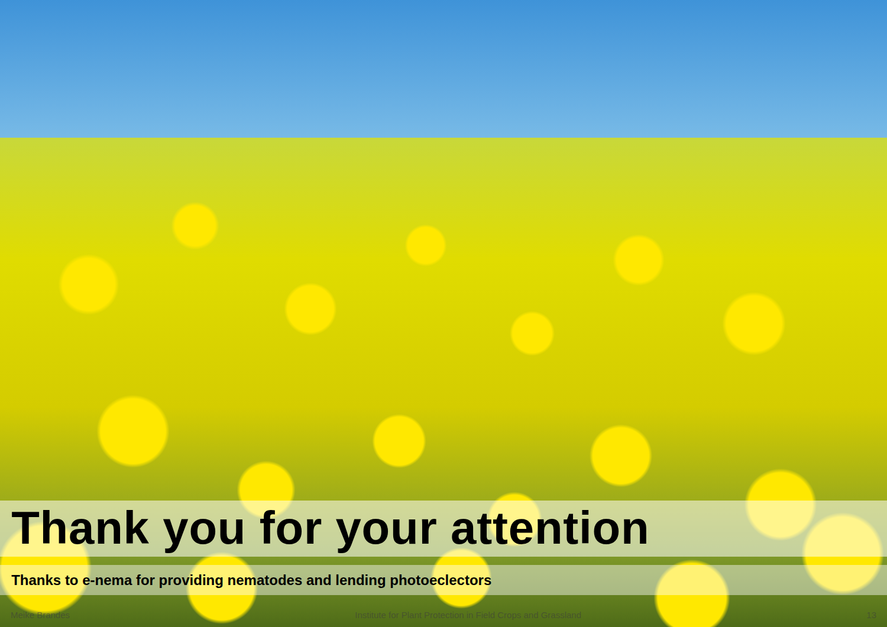Thank you for your attention
Thanks to e-nema for providing nematodes and lending photoeclectors
Meike Brandes Institute for Plant Protection in Field Crops and Grassland 13